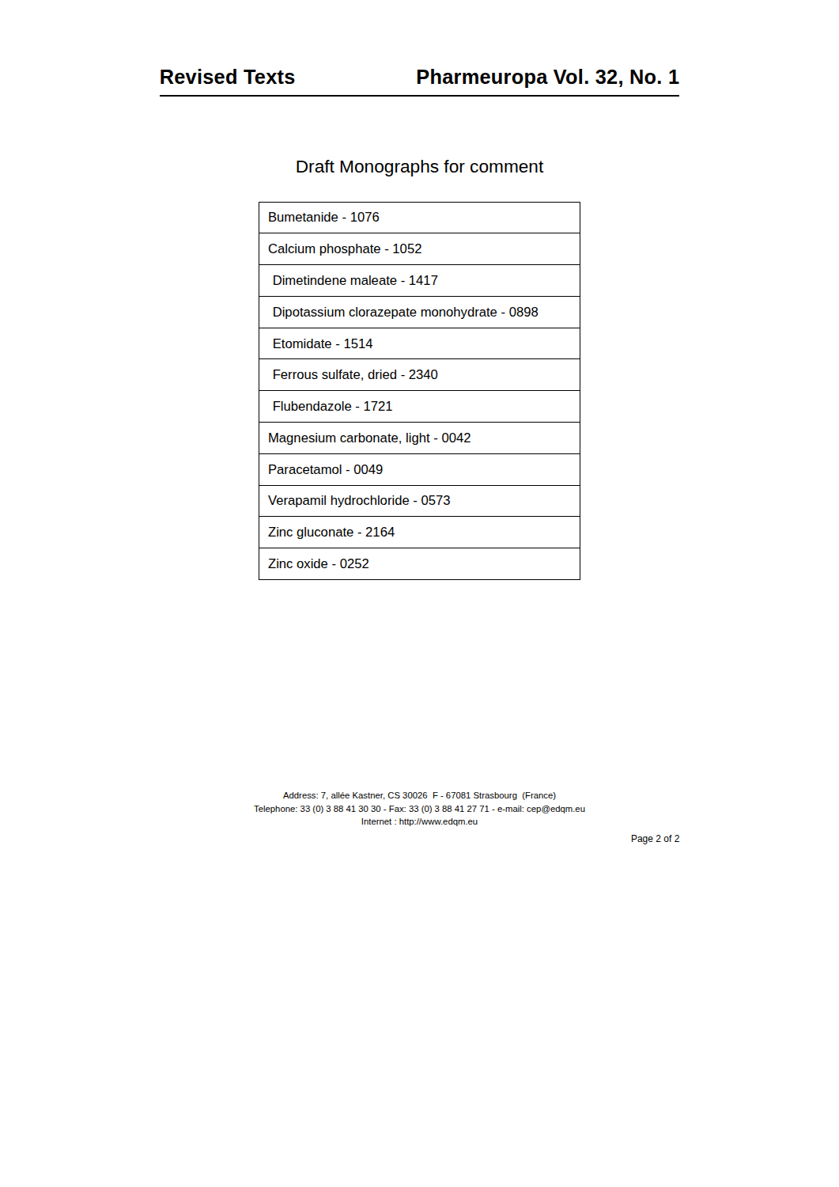Revised Texts Pharmeuropa Vol. 32, No. 1
Draft Monographs for comment
| Bumetanide - 1076 |
| Calcium phosphate - 1052 |
| Dimetindene maleate - 1417 |
| Dipotassium clorazepate monohydrate - 0898 |
| Etomidate - 1514 |
| Ferrous sulfate, dried - 2340 |
| Flubendazole - 1721 |
| Magnesium carbonate, light - 0042 |
| Paracetamol - 0049 |
| Verapamil hydrochloride - 0573 |
| Zinc gluconate - 2164 |
| Zinc oxide - 0252 |
Address: 7, allée Kastner, CS 30026 F - 67081 Strasbourg (France)
Telephone: 33 (0) 3 88 41 30 30 - Fax: 33 (0) 3 88 41 27 71 - e-mail: cep@edqm.eu
Internet : http://www.edqm.eu
Page 2 of 2